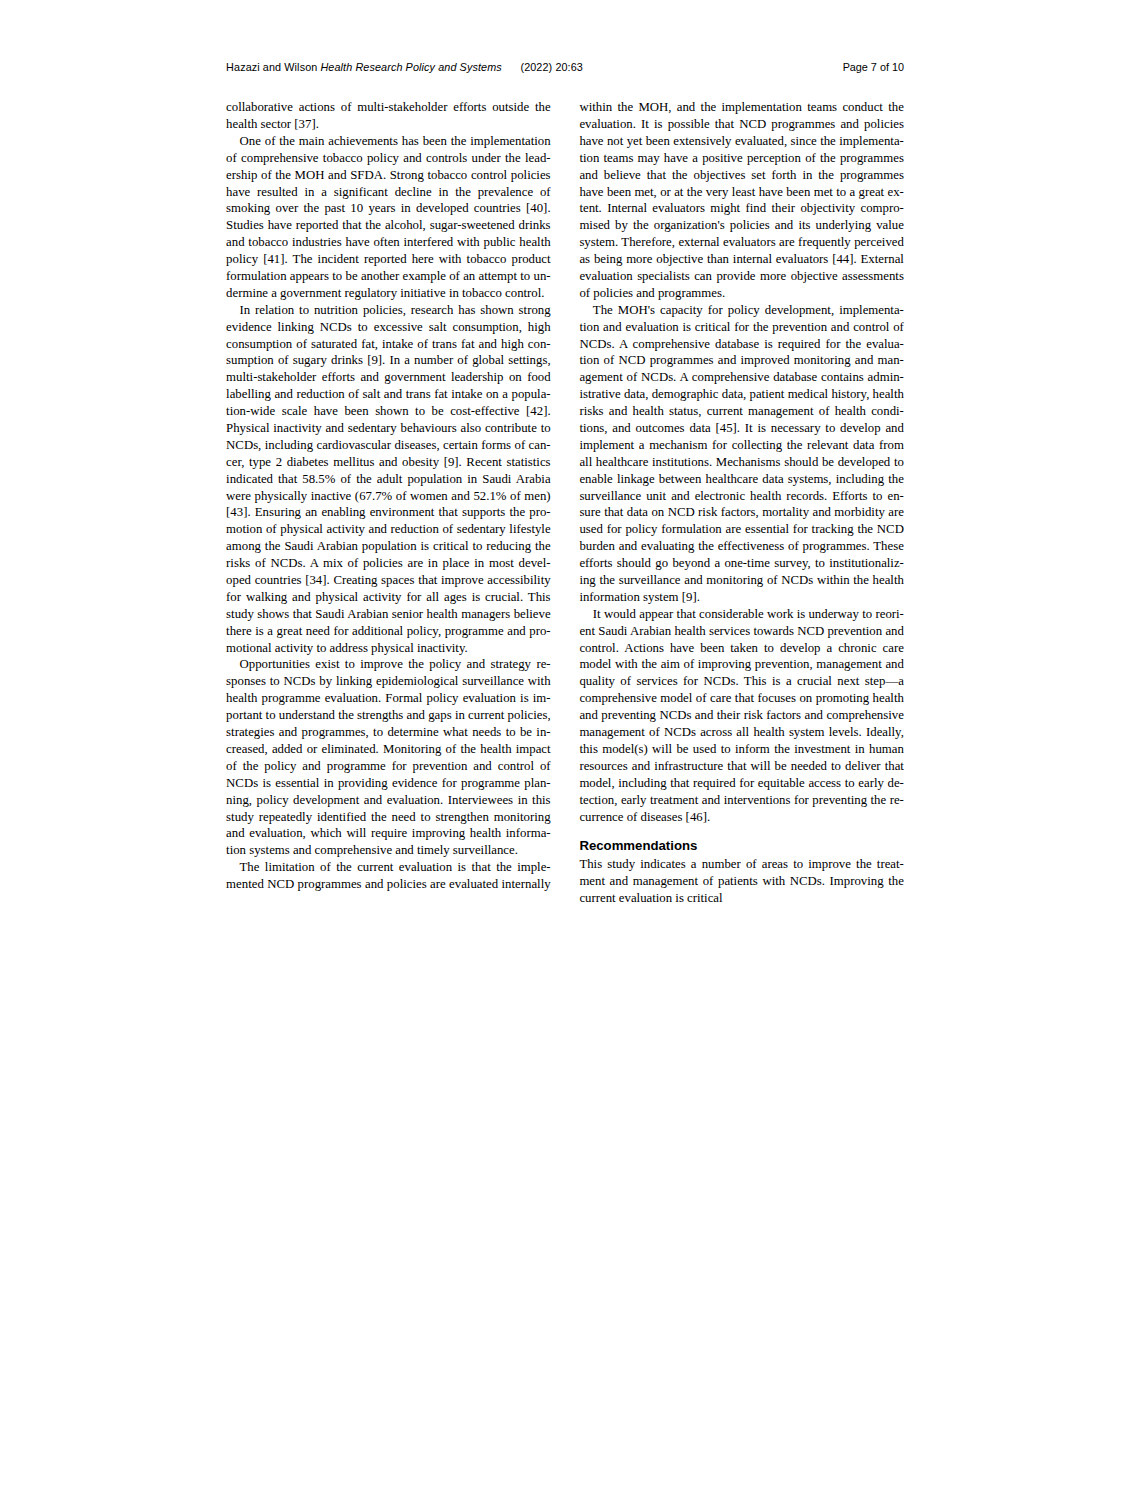Hazazi and Wilson Health Research Policy and Systems (2022) 20:63
Page 7 of 10
collaborative actions of multi-stakeholder efforts outside the health sector [37].
One of the main achievements has been the implementation of comprehensive tobacco policy and controls under the leadership of the MOH and SFDA. Strong tobacco control policies have resulted in a significant decline in the prevalence of smoking over the past 10 years in developed countries [40]. Studies have reported that the alcohol, sugar-sweetened drinks and tobacco industries have often interfered with public health policy [41]. The incident reported here with tobacco product formulation appears to be another example of an attempt to undermine a government regulatory initiative in tobacco control.
In relation to nutrition policies, research has shown strong evidence linking NCDs to excessive salt consumption, high consumption of saturated fat, intake of trans fat and high consumption of sugary drinks [9]. In a number of global settings, multi-stakeholder efforts and government leadership on food labelling and reduction of salt and trans fat intake on a population-wide scale have been shown to be cost-effective [42]. Physical inactivity and sedentary behaviours also contribute to NCDs, including cardiovascular diseases, certain forms of cancer, type 2 diabetes mellitus and obesity [9]. Recent statistics indicated that 58.5% of the adult population in Saudi Arabia were physically inactive (67.7% of women and 52.1% of men) [43]. Ensuring an enabling environment that supports the promotion of physical activity and reduction of sedentary lifestyle among the Saudi Arabian population is critical to reducing the risks of NCDs. A mix of policies are in place in most developed countries [34]. Creating spaces that improve accessibility for walking and physical activity for all ages is crucial. This study shows that Saudi Arabian senior health managers believe there is a great need for additional policy, programme and promotional activity to address physical inactivity.
Opportunities exist to improve the policy and strategy responses to NCDs by linking epidemiological surveillance with health programme evaluation. Formal policy evaluation is important to understand the strengths and gaps in current policies, strategies and programmes, to determine what needs to be increased, added or eliminated. Monitoring of the health impact of the policy and programme for prevention and control of NCDs is essential in providing evidence for programme planning, policy development and evaluation. Interviewees in this study repeatedly identified the need to strengthen monitoring and evaluation, which will require improving health information systems and comprehensive and timely surveillance.
The limitation of the current evaluation is that the implemented NCD programmes and policies are evaluated internally within the MOH, and the implementation teams conduct the evaluation. It is possible that NCD programmes and policies have not yet been extensively evaluated, since the implementation teams may have a positive perception of the programmes and believe that the objectives set forth in the programmes have been met, or at the very least have been met to a great extent. Internal evaluators might find their objectivity compromised by the organization's policies and its underlying value system. Therefore, external evaluators are frequently perceived as being more objective than internal evaluators [44]. External evaluation specialists can provide more objective assessments of policies and programmes.
The MOH's capacity for policy development, implementation and evaluation is critical for the prevention and control of NCDs. A comprehensive database is required for the evaluation of NCD programmes and improved monitoring and management of NCDs. A comprehensive database contains administrative data, demographic data, patient medical history, health risks and health status, current management of health conditions, and outcomes data [45]. It is necessary to develop and implement a mechanism for collecting the relevant data from all healthcare institutions. Mechanisms should be developed to enable linkage between healthcare data systems, including the surveillance unit and electronic health records. Efforts to ensure that data on NCD risk factors, mortality and morbidity are used for policy formulation are essential for tracking the NCD burden and evaluating the effectiveness of programmes. These efforts should go beyond a one-time survey, to institutionalizing the surveillance and monitoring of NCDs within the health information system [9].
It would appear that considerable work is underway to reorient Saudi Arabian health services towards NCD prevention and control. Actions have been taken to develop a chronic care model with the aim of improving prevention, management and quality of services for NCDs. This is a crucial next step—a comprehensive model of care that focuses on promoting health and preventing NCDs and their risk factors and comprehensive management of NCDs across all health system levels. Ideally, this model(s) will be used to inform the investment in human resources and infrastructure that will be needed to deliver that model, including that required for equitable access to early detection, early treatment and interventions for preventing the recurrence of diseases [46].
Recommendations
This study indicates a number of areas to improve the treatment and management of patients with NCDs. Improving the current evaluation is critical